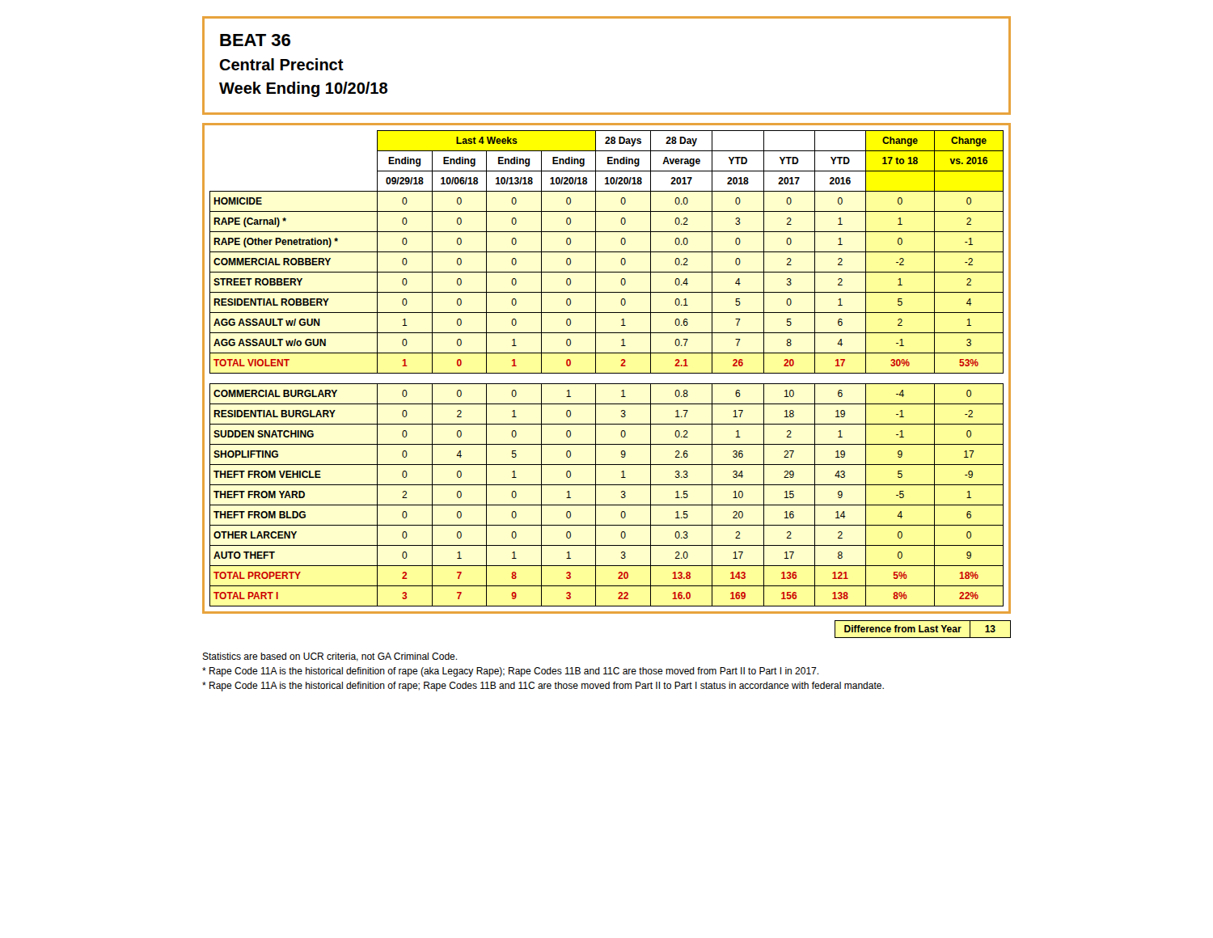BEAT 36
Central Precinct
Week Ending 10/20/18
| | Last 4 Weeks | 28 Days | 28 Day | | | | Change | Change |
| --- | --- | --- | --- | --- | --- | --- | --- | --- |
| | Ending | Ending | Ending | Ending | Ending | Average | YTD | YTD | YTD | 17 to 18 | vs. 2016 |
| | 09/29/18 | 10/06/18 | 10/13/18 | 10/20/18 | 10/20/18 | 2017 | 2018 | 2017 | 2016 | | |
| HOMICIDE | 0 | 0 | 0 | 0 | 0 | 0.0 | 0 | 0 | 0 | 0 | 0 |
| RAPE (Carnal) * | 0 | 0 | 0 | 0 | 0 | 0.2 | 3 | 2 | 1 | 1 | 2 |
| RAPE (Other Penetration) * | 0 | 0 | 0 | 0 | 0 | 0.0 | 0 | 0 | 1 | 0 | -1 |
| COMMERCIAL ROBBERY | 0 | 0 | 0 | 0 | 0 | 0.2 | 0 | 2 | 2 | -2 | -2 |
| STREET ROBBERY | 0 | 0 | 0 | 0 | 0 | 0.4 | 4 | 3 | 2 | 1 | 2 |
| RESIDENTIAL ROBBERY | 0 | 0 | 0 | 0 | 0 | 0.1 | 5 | 0 | 1 | 5 | 4 |
| AGG ASSAULT w/ GUN | 1 | 0 | 0 | 0 | 1 | 0.6 | 7 | 5 | 6 | 2 | 1 |
| AGG ASSAULT w/o GUN | 0 | 0 | 1 | 0 | 1 | 0.7 | 7 | 8 | 4 | -1 | 3 |
| TOTAL VIOLENT | 1 | 0 | 1 | 0 | 2 | 2.1 | 26 | 20 | 17 | 30% | 53% |
| COMMERCIAL BURGLARY | 0 | 0 | 0 | 1 | 1 | 0.8 | 6 | 10 | 6 | -4 | 0 |
| RESIDENTIAL BURGLARY | 0 | 2 | 1 | 0 | 3 | 1.7 | 17 | 18 | 19 | -1 | -2 |
| SUDDEN SNATCHING | 0 | 0 | 0 | 0 | 0 | 0.2 | 1 | 2 | 1 | -1 | 0 |
| SHOPLIFTING | 0 | 4 | 5 | 0 | 9 | 2.6 | 36 | 27 | 19 | 9 | 17 |
| THEFT FROM VEHICLE | 0 | 0 | 1 | 0 | 1 | 3.3 | 34 | 29 | 43 | 5 | -9 |
| THEFT FROM YARD | 2 | 0 | 0 | 1 | 3 | 1.5 | 10 | 15 | 9 | -5 | 1 |
| THEFT FROM BLDG | 0 | 0 | 0 | 0 | 0 | 1.5 | 20 | 16 | 14 | 4 | 6 |
| OTHER LARCENY | 0 | 0 | 0 | 0 | 0 | 0.3 | 2 | 2 | 2 | 0 | 0 |
| AUTO THEFT | 0 | 1 | 1 | 1 | 3 | 2.0 | 17 | 17 | 8 | 0 | 9 |
| TOTAL PROPERTY | 2 | 7 | 8 | 3 | 20 | 13.8 | 143 | 136 | 121 | 5% | 18% |
| TOTAL PART I | 3 | 7 | 9 | 3 | 22 | 16.0 | 169 | 156 | 138 | 8% | 22% |
Difference from Last Year
13
Statistics are based on UCR criteria, not GA Criminal Code.
* Rape Code 11A is the historical definition of rape (aka Legacy Rape); Rape Codes 11B and 11C are those moved from Part II to Part I in 2017.
* Rape Code 11A is the historical definition of rape; Rape Codes 11B and 11C are those moved from Part II to Part I status in accordance with federal mandate.